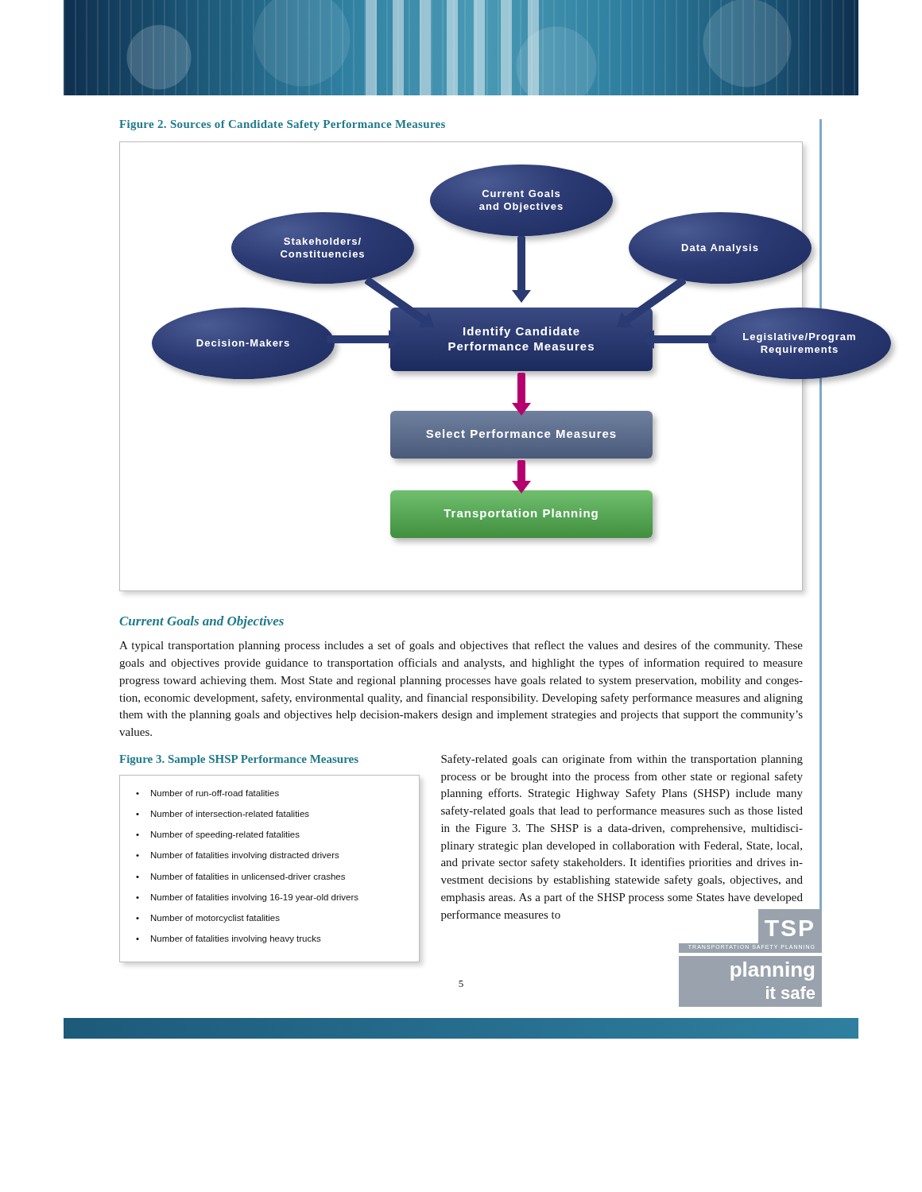Figure 2. Sources of Candidate Safety Performance Measures
Current Goals
and Objectives
Stakeholders/
Constituencies
Data Analysis
Decision-Makers
Legislative/Program
Requirements
Identify Candidate
Performance Measures
Select Performance Measures
Transportation Planning
Current Goals and Objectives
A typical transportation planning process includes a set of goals and objectives that reflect the values and desires of the community. These goals and objectives provide guidance to transportation officials and analysts, and highlight the types of information required to measure progress toward achieving them. Most State and regional planning processes have goals related to system preservation, mobility and congestion, economic development, safety, environmental quality, and financial responsibility. Developing safety performance measures and aligning them with the planning goals and objectives help decision-makers design and implement strategies and projects that support the community’s values.
Figure 3. Sample SHSP Performance Measures
Number of run-off-road fatalities
Number of intersection-related fatalities
Number of speeding-related fatalities
Number of fatalities involving distracted drivers
Number of fatalities in unlicensed-driver crashes
Number of fatalities involving 16-19 year-old drivers
Number of motorcyclist fatalities
Number of fatalities involving heavy trucks
Safety-related goals can originate from within the transportation planning process or be brought into the process from other state or regional safety planning efforts. Strategic Highway Safety Plans (SHSP) include many safety-related goals that lead to performance measures such as those listed in the Figure 3. The SHSP is a data-driven, comprehensive, multidisciplinary strategic plan developed in collaboration with Federal, State, local, and private sector safety stakeholders. It identifies priorities and drives investment decisions by establishing statewide safety goals, objectives, and emphasis areas. As a part of the SHSP process some States have developed performance measures to
5
TSP TRANSPORTATION SAFETY PLANNING planning it safe